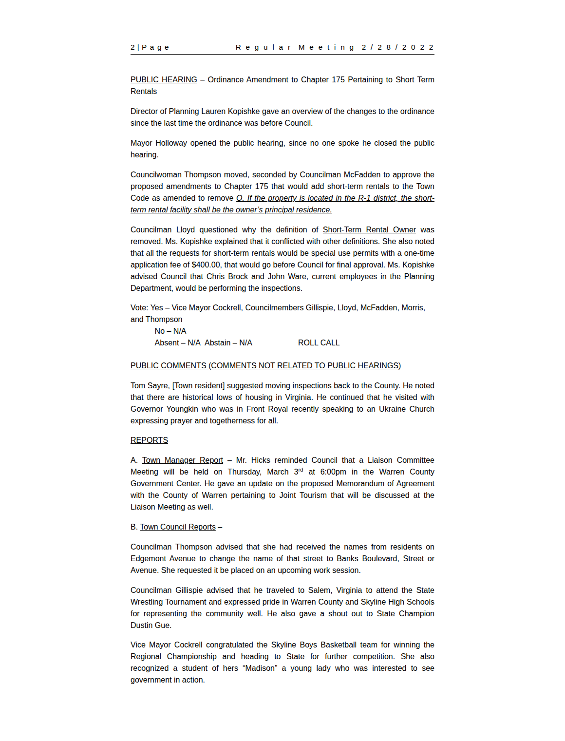2|P a g e
R e g u l a r M e e t i n g 2 / 2 8 / 2 0 2 2
PUBLIC HEARING – Ordinance Amendment to Chapter 175 Pertaining to Short Term Rentals
Director of Planning Lauren Kopishke gave an overview of the changes to the ordinance since the last time the ordinance was before Council.
Mayor Holloway opened the public hearing, since no one spoke he closed the public hearing.
Councilwoman Thompson moved, seconded by Councilman McFadden to approve the proposed amendments to Chapter 175 that would add short-term rentals to the Town Code as amended to remove O. If the property is located in the R-1 district, the short-term rental facility shall be the owner’s principal residence.
Councilman Lloyd questioned why the definition of Short-Term Rental Owner was removed. Ms. Kopishke explained that it conflicted with other definitions. She also noted that all the requests for short-term rentals would be special use permits with a one-time application fee of $400.00, that would go before Council for final approval. Ms. Kopishke advised Council that Chris Brock and John Ware, current employees in the Planning Department, would be performing the inspections.
Vote: Yes – Vice Mayor Cockrell, Councilmembers Gillispie, Lloyd, McFadden, Morris, and Thompson No – N/A
Absent – N/A
Abstain – N/A
ROLL CALL
PUBLIC COMMENTS (COMMENTS NOT RELATED TO PUBLIC HEARINGS)
Tom Sayre, [Town resident] suggested moving inspections back to the County. He noted that there are historical lows of housing in Virginia. He continued that he visited with Governor Youngkin who was in Front Royal recently speaking to an Ukraine Church expressing prayer and togetherness for all.
REPORTS
A. Town Manager Report – Mr. Hicks reminded Council that a Liaison Committee Meeting will be held on Thursday, March 3rd at 6:00pm in the Warren County Government Center. He gave an update on the proposed Memorandum of Agreement with the County of Warren pertaining to Joint Tourism that will be discussed at the Liaison Meeting as well.
B. Town Council Reports –
Councilman Thompson advised that she had received the names from residents on Edgemont Avenue to change the name of that street to Banks Boulevard, Street or Avenue. She requested it be placed on an upcoming work session.
Councilman Gillispie advised that he traveled to Salem, Virginia to attend the State Wrestling Tournament and expressed pride in Warren County and Skyline High Schools for representing the community well. He also gave a shout out to State Champion Dustin Gue.
Vice Mayor Cockrell congratulated the Skyline Boys Basketball team for winning the Regional Championship and heading to State for further competition. She also recognized a student of hers “Madison” a young lady who was interested to see government in action.